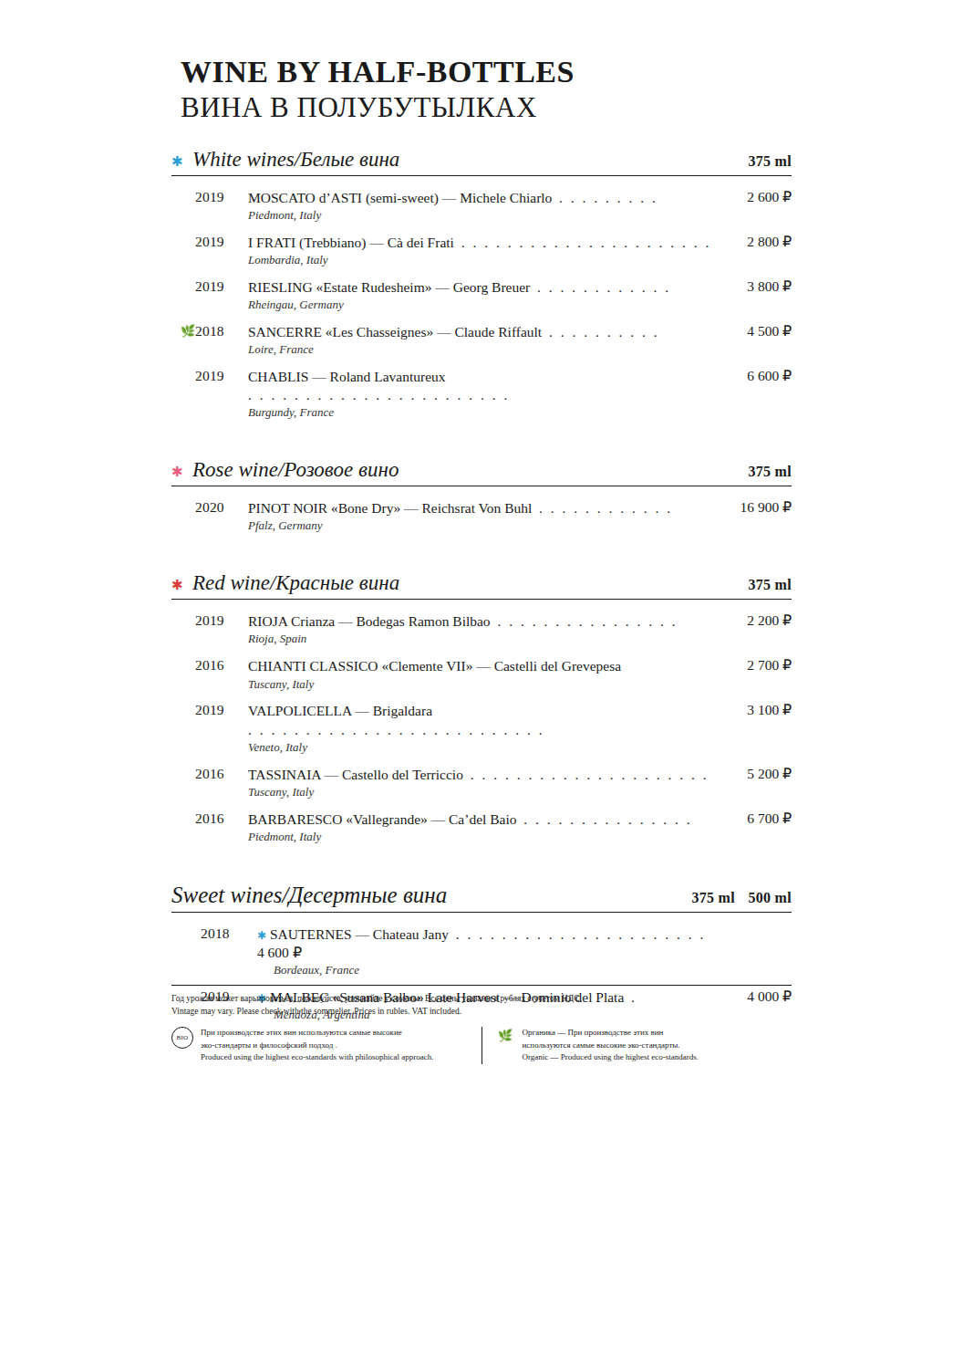Wine by Half-Bottles
Вина в полубутылках
✱ White wines/Белые вина 375 ml
| | 2019 | MOSCATO d’ASTI (semi-sweet) — Michele Chiarlo . . . . . . . . . Piedmont, Italy | 2 600 ₽ |
| | 2019 | I FRATI (Trebbiano) — Cà dei Frati . . . . . . . . . . . . . . . . . . . . . . Lombardia, Italy | 2 800 ₽ |
| | 2019 | RIESLING «Estate Rudesheim» — Georg Breuer . . . . . . . . . . . . Rheingau, Germany | 3 800 ₽ |
| 🌿 | 2018 | SANCERRE «Les Chasseignes» — Claude Riffault . . . . . . . . . . Loire, France | 4 500 ₽ |
| | 2019 | CHABLIS — Roland Lavantureux . . . . . . . . . . . . . . . . . . . . . . . Burgundy, France | 6 600 ₽ |
✱ Rose wine/Розовое вино 375 ml
| | 2020 | PINOT NOIR «Bone Dry» — Reichsrat Von Buhl . . . . . . . . . . . . Pfalz, Germany | 16 900 ₽ |
✱ Red wine/Красные вина 375 ml
| | 2019 | RIOJA Crianza — Bodegas Ramon Bilbao . . . . . . . . . . . . . . . . Rioja, Spain | 2 200 ₽ |
| | 2016 | CHIANTI CLASSICO «Clemente VII» — Castelli del Grevepesa Tuscany, Italy | 2 700 ₽ |
| | 2019 | VALPOLICELLA — Brigaldara . . . . . . . . . . . . . . . . . . . . . . . . . . Veneto, Italy | 3 100 ₽ |
| | 2016 | TASSINAIA — Castello del Terriccio . . . . . . . . . . . . . . . . . . . . . Tuscany, Italy | 5 200 ₽ |
| | 2016 | BARBARESCO «Vallegrande» — Ca’del Baio . . . . . . . . . . . . . . . Piedmont, Italy | 6 700 ₽ |
Sweet wines/Десертные вина 375 ml500 ml
| 2018 | ✱ SAUTERNES — Chateau Jany . . . . . . . . . . . . . . . . . . . . . . 4 600 ₽ Bordeaux, France | |
| 2019 | ✱ MALBEC «Susana Balbo» Late Harvest — Dominio del Plata . Mendoza, Argentina | 4 000 ₽ |
Год урожая может варьироваться, пожалуйста, уточняйте у сомелье. Все цены указаны в рублях с учетом НДС.
Vintage may vary. Please check with the sommelier. Prices in rubles. VAT included.
BIO При производстве этих вин используются самые высокие
эко-стандарты и философский подход .
Produced using the highest eco-standards with philosophical approach.
🌿 Органика — При производстве этих вин
используются самые высокие эко-стандарты.
Organic — Produced using the highest eco-standards.